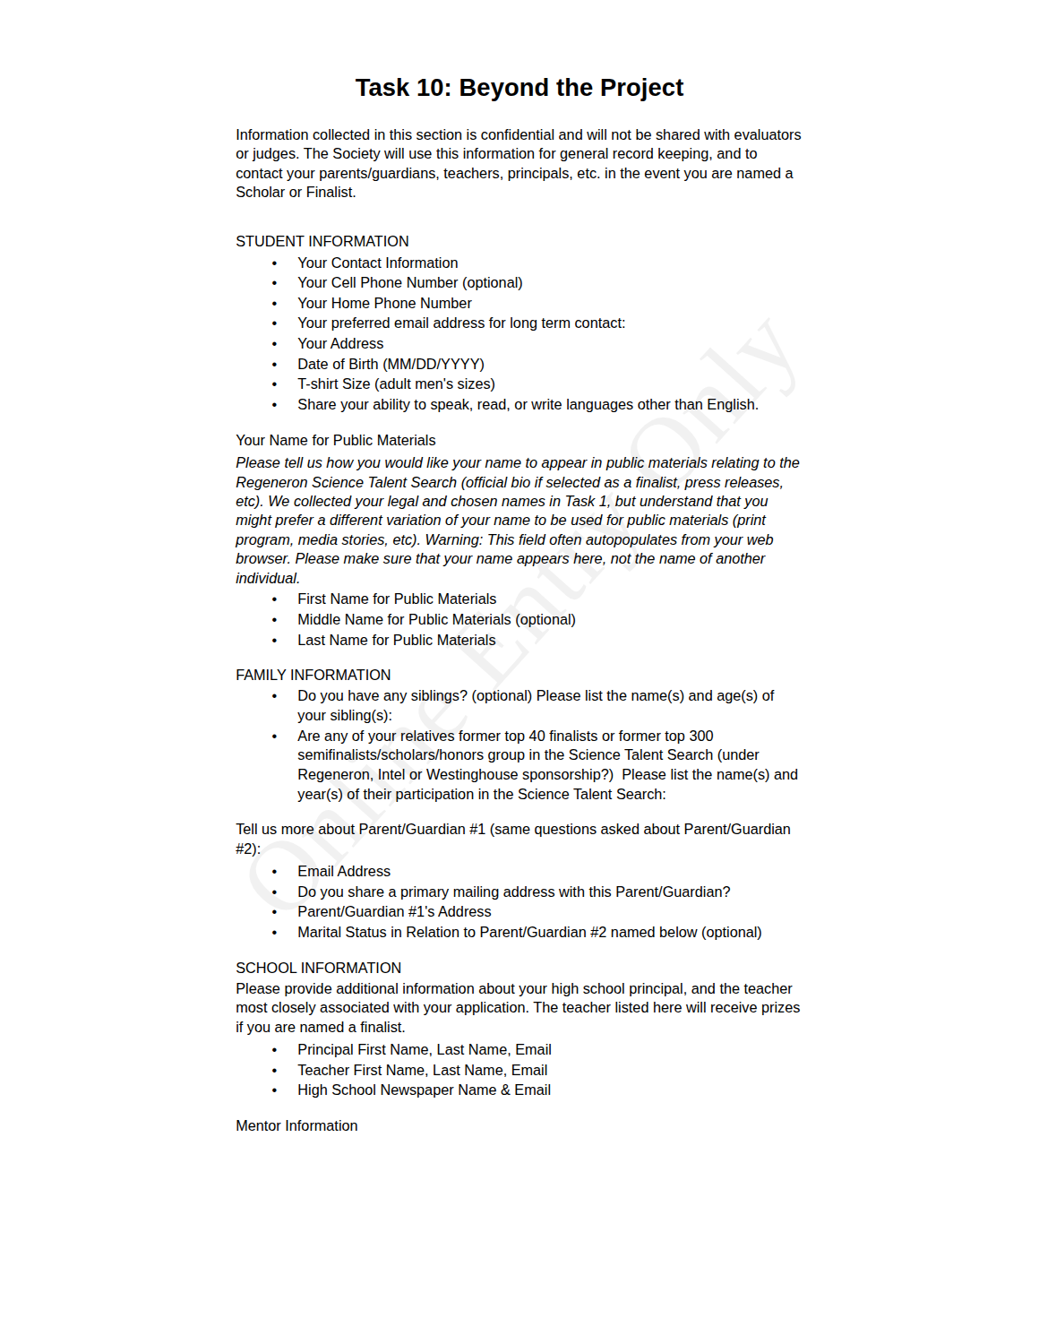Online Entry Only
Task 10: Beyond the Project
Information collected in this section is confidential and will not be shared with evaluators or judges. The Society will use this information for general record keeping, and to contact your parents/guardians, teachers, principals, etc. in the event you are named a Scholar or Finalist.
STUDENT INFORMATION
Your Contact Information
Your Cell Phone Number (optional)
Your Home Phone Number
Your preferred email address for long term contact:
Your Address
Date of Birth (MM/DD/YYYY)
T-shirt Size (adult men's sizes)
Share your ability to speak, read, or write languages other than English.
Your Name for Public Materials
Please tell us how you would like your name to appear in public materials relating to the Regeneron Science Talent Search (official bio if selected as a finalist, press releases, etc). We collected your legal and chosen names in Task 1, but understand that you might prefer a different variation of your name to be used for public materials (print program, media stories, etc). Warning: This field often autopopulates from your web browser. Please make sure that your name appears here, not the name of another individual.
First Name for Public Materials
Middle Name for Public Materials (optional)
Last Name for Public Materials
FAMILY INFORMATION
Do you have any siblings? (optional) Please list the name(s) and age(s) of your sibling(s):
Are any of your relatives former top 40 finalists or former top 300 semifinalists/scholars/honors group in the Science Talent Search (under Regeneron, Intel or Westinghouse sponsorship?) Please list the name(s) and year(s) of their participation in the Science Talent Search:
Tell us more about Parent/Guardian #1 (same questions asked about Parent/Guardian #2):
Email Address
Do you share a primary mailing address with this Parent/Guardian?
Parent/Guardian #1's Address
Marital Status in Relation to Parent/Guardian #2 named below (optional)
SCHOOL INFORMATION
Please provide additional information about your high school principal, and the teacher most closely associated with your application. The teacher listed here will receive prizes if you are named a finalist.
Principal First Name, Last Name, Email
Teacher First Name, Last Name, Email
High School Newspaper Name & Email
Mentor Information